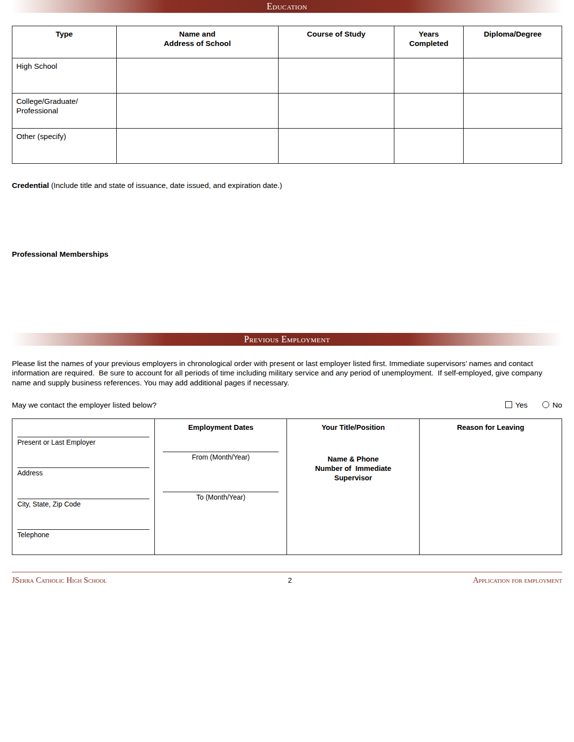Education
| Type | Name and Address of School | Course of Study | Years Completed | Diploma/Degree |
| --- | --- | --- | --- | --- |
| High School | | | | |
| College/Graduate/ Professional | | | | |
| Other (specify) | | | | |
Credential (Include title and state of issuance, date issued, and expiration date.)
Professional Memberships
Previous Employment
Please list the names of your previous employers in chronological order with present or last employer listed first. Immediate supervisors’ names and contact information are required. Be sure to account for all periods of time including military service and any period of unemployment. If self-employed, give company name and supply business references. You may add additional pages if necessary.
May we contact the employer listed below? Yes No
| Present or Last Employer Address City, State, Zip Code Telephone | Employment Dates From (Month/Year) To (Month/Year) | Your Title/Position Name & Phone Number of Immediate Supervisor | Reason for Leaving |
JSerra Catholic High School 2 Application for employment